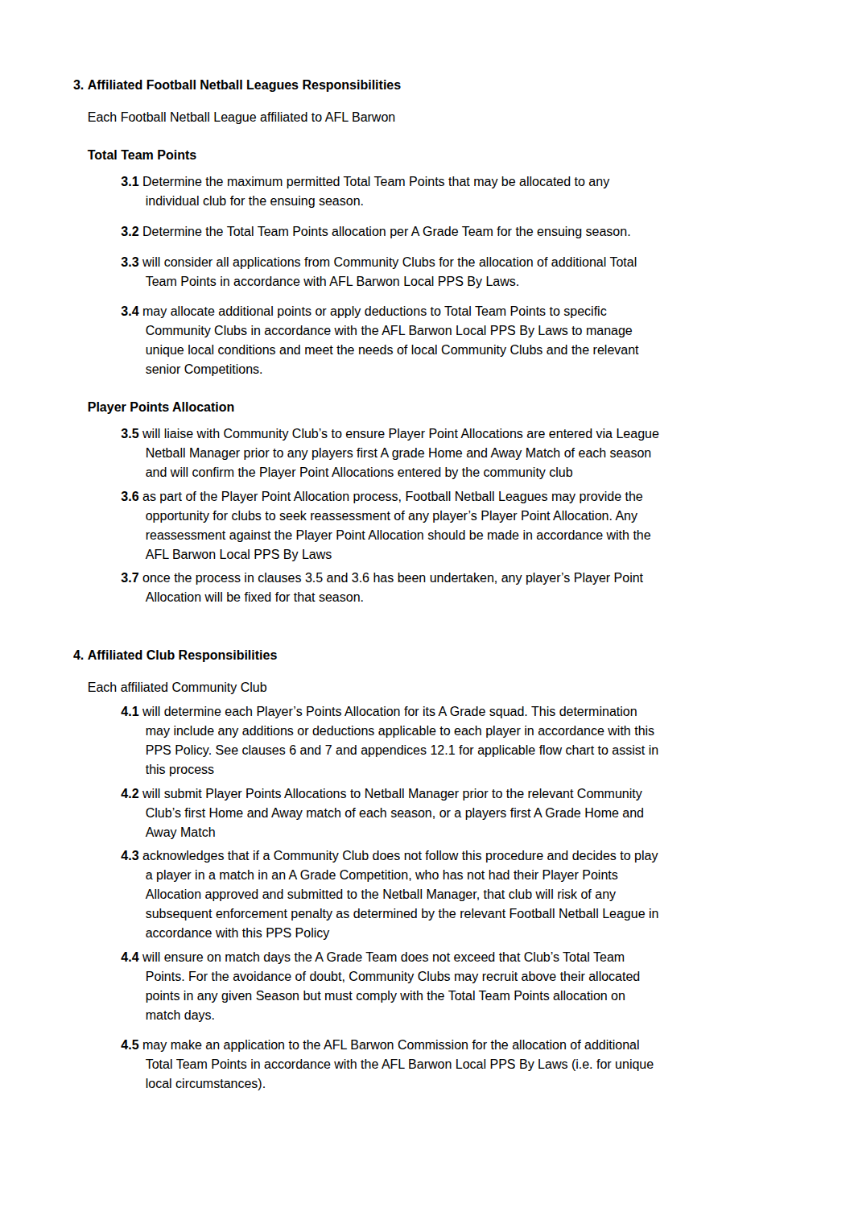Affiliated Football Netball Leagues Responsibilities
Each Football Netball League affiliated to AFL Barwon
Total Team Points
3.1 Determine the maximum permitted Total Team Points that may be allocated to any individual club for the ensuing season.
3.2 Determine the Total Team Points allocation per A Grade Team for the ensuing season.
3.3 will consider all applications from Community Clubs for the allocation of additional Total Team Points in accordance with AFL Barwon Local PPS By Laws.
3.4 may allocate additional points or apply deductions to Total Team Points to specific Community Clubs in accordance with the AFL Barwon Local PPS By Laws to manage unique local conditions and meet the needs of local Community Clubs and the relevant senior Competitions.
Player Points Allocation
3.5 will liaise with Community Club’s to ensure Player Point Allocations are entered via League Netball Manager prior to any players first A grade Home and Away Match of each season and will confirm the Player Point Allocations entered by the community club
3.6 as part of the Player Point Allocation process, Football Netball Leagues may provide the opportunity for clubs to seek reassessment of any player’s Player Point Allocation. Any reassessment against the Player Point Allocation should be made in accordance with the AFL Barwon Local PPS By Laws
3.7 once the process in clauses 3.5 and 3.6 has been undertaken, any player’s Player Point Allocation will be fixed for that season.
Affiliated Club Responsibilities
Each affiliated Community Club
4.1 will determine each Player’s Points Allocation for its A Grade squad. This determination may include any additions or deductions applicable to each player in accordance with this PPS Policy. See clauses 6 and 7 and appendices 12.1 for applicable flow chart to assist in this process
4.2 will submit Player Points Allocations to Netball Manager prior to the relevant Community Club’s first Home and Away match of each season, or a players first A Grade Home and Away Match
4.3 acknowledges that if a Community Club does not follow this procedure and decides to play a player in a match in an A Grade Competition, who has not had their Player Points Allocation approved and submitted to the Netball Manager, that club will risk of any subsequent enforcement penalty as determined by the relevant Football Netball League in accordance with this PPS Policy
4.4 will ensure on match days the A Grade Team does not exceed that Club’s Total Team Points. For the avoidance of doubt, Community Clubs may recruit above their allocated points in any given Season but must comply with the Total Team Points allocation on match days.
4.5 may make an application to the AFL Barwon Commission for the allocation of additional Total Team Points in accordance with the AFL Barwon Local PPS By Laws (i.e. for unique local circumstances).